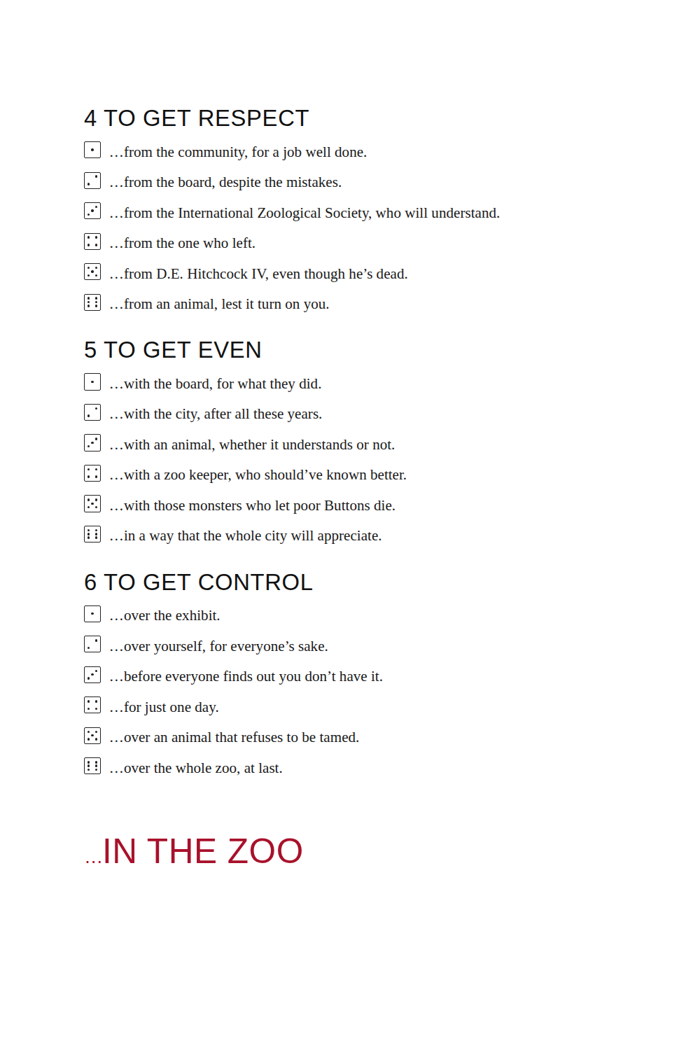4 To Get Respect
…from the community, for a job well done.
…from the board, despite the mistakes.
…from the International Zoological Society, who will understand.
…from the one who left.
…from D.E. Hitchcock IV, even though he’s dead.
…from an animal, lest it turn on you.
5 To Get Even
…with the board, for what they did.
…with the city, after all these years.
…with an animal, whether it understands or not.
…with a zoo keeper, who should’ve known better.
…with those monsters who let poor Buttons die.
…in a way that the whole city will appreciate.
6 To Get Control
…over the exhibit.
…over yourself, for everyone’s sake.
…before everyone finds out you don’t have it.
…for just one day.
…over an animal that refuses to be tamed.
…over the whole zoo, at last.
…In the Zoo